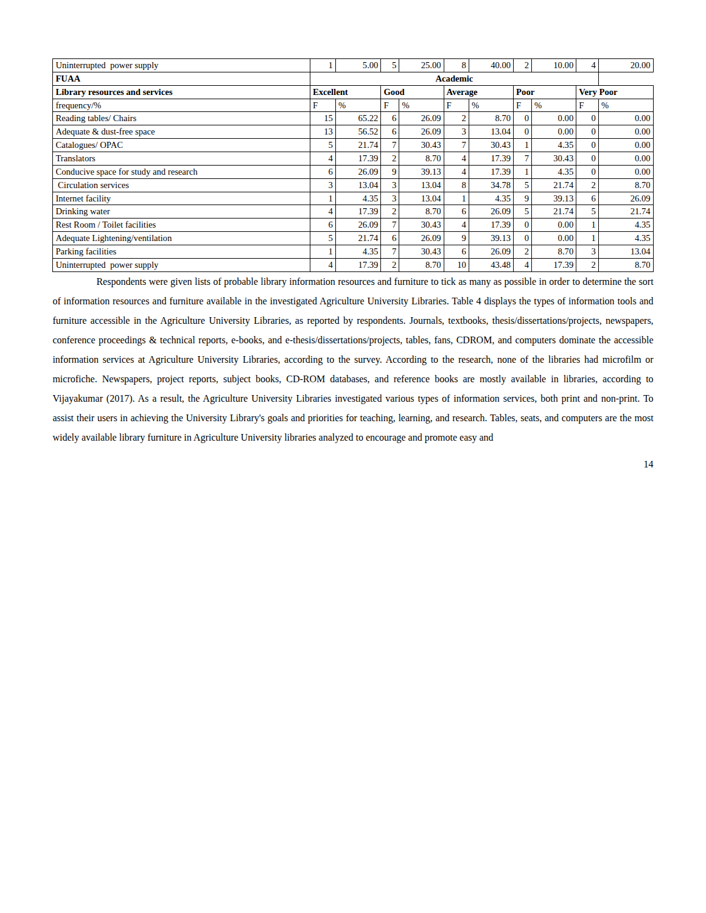| Uninterrupted power supply | 1 | 5.00 | 5 | 25.00 | 8 | 40.00 | 2 | 10.00 | 4 | 20.00 |
| FUAA | Academic |
| Library resources and services | Excellent | Good | Average | Poor | Very Poor |
| frequency/% | F | % | F | % | F | % | F | % | F | % |
| Reading tables/ Chairs | 15 | 65.22 | 6 | 26.09 | 2 | 8.70 | 0 | 0.00 | 0 | 0.00 |
| Adequate & dust-free space | 13 | 56.52 | 6 | 26.09 | 3 | 13.04 | 0 | 0.00 | 0 | 0.00 |
| Catalogues/ OPAC | 5 | 21.74 | 7 | 30.43 | 7 | 30.43 | 1 | 4.35 | 0 | 0.00 |
| Translators | 4 | 17.39 | 2 | 8.70 | 4 | 17.39 | 7 | 30.43 | 0 | 0.00 |
| Conducive space for study and research | 6 | 26.09 | 9 | 39.13 | 4 | 17.39 | 1 | 4.35 | 0 | 0.00 |
| Circulation services | 3 | 13.04 | 3 | 13.04 | 8 | 34.78 | 5 | 21.74 | 2 | 8.70 |
| Internet facility | 1 | 4.35 | 3 | 13.04 | 1 | 4.35 | 9 | 39.13 | 6 | 26.09 |
| Drinking water | 4 | 17.39 | 2 | 8.70 | 6 | 26.09 | 5 | 21.74 | 5 | 21.74 |
| Rest Room / Toilet facilities | 6 | 26.09 | 7 | 30.43 | 4 | 17.39 | 0 | 0.00 | 1 | 4.35 |
| Adequate Lightening/ventilation | 5 | 21.74 | 6 | 26.09 | 9 | 39.13 | 0 | 0.00 | 1 | 4.35 |
| Parking facilities | 1 | 4.35 | 7 | 30.43 | 6 | 26.09 | 2 | 8.70 | 3 | 13.04 |
| Uninterrupted power supply | 4 | 17.39 | 2 | 8.70 | 10 | 43.48 | 4 | 17.39 | 2 | 8.70 |
Respondents were given lists of probable library information resources and furniture to tick as many as possible in order to determine the sort of information resources and furniture available in the investigated Agriculture University Libraries. Table 4 displays the types of information tools and furniture accessible in the Agriculture University Libraries, as reported by respondents. Journals, textbooks, thesis/dissertations/projects, newspapers, conference proceedings & technical reports, e-books, and e-thesis/dissertations/projects, tables, fans, CDROM, and computers dominate the accessible information services at Agriculture University Libraries, according to the survey. According to the research, none of the libraries had microfilm or microfiche. Newspapers, project reports, subject books, CD-ROM databases, and reference books are mostly available in libraries, according to Vijayakumar (2017). As a result, the Agriculture University Libraries investigated various types of information services, both print and non-print. To assist their users in achieving the University Library's goals and priorities for teaching, learning, and research. Tables, seats, and computers are the most widely available library furniture in Agriculture University libraries analyzed to encourage and promote easy and
14